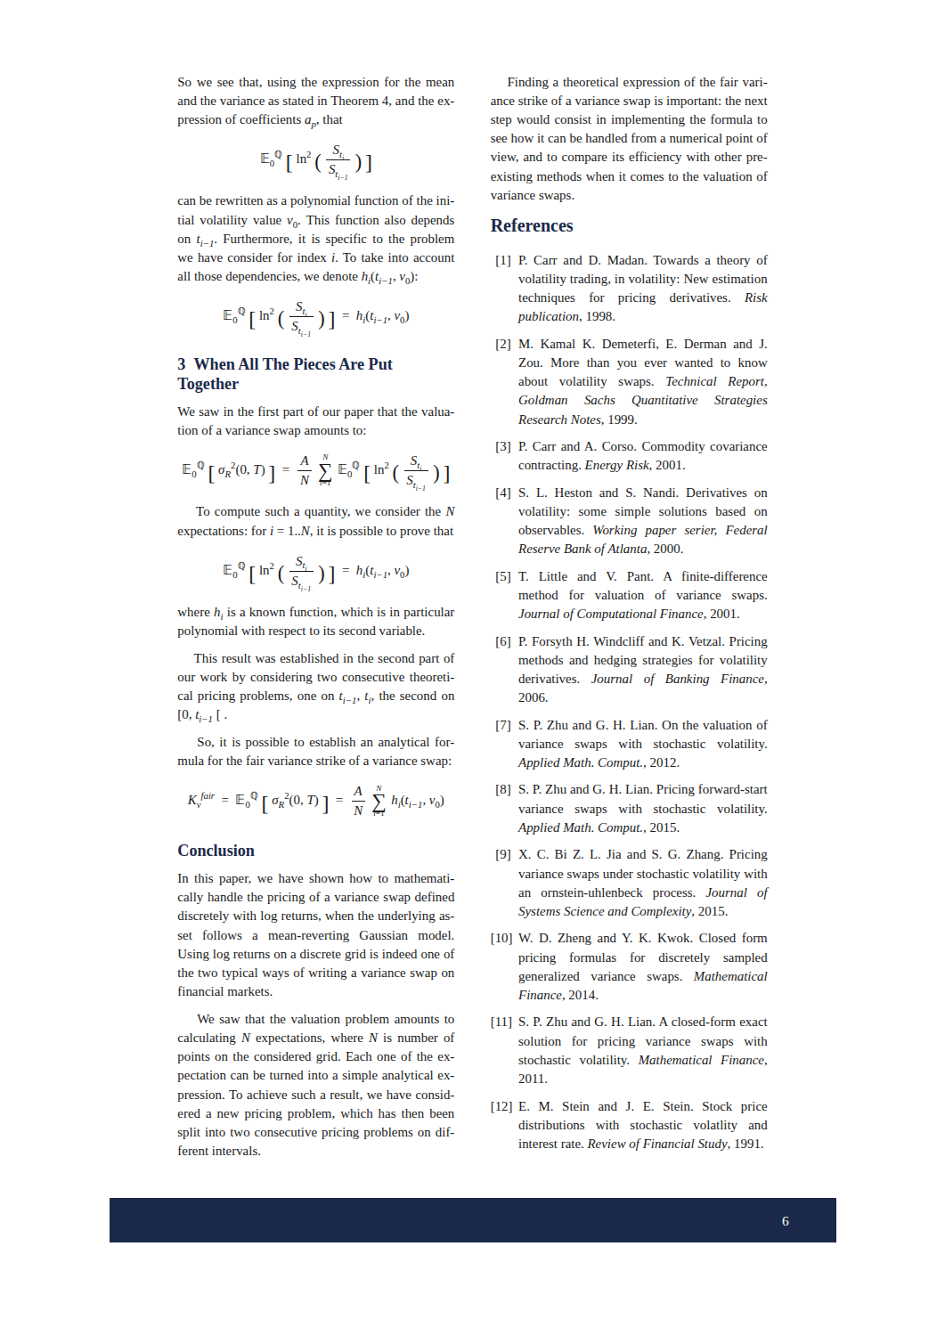So we see that, using the expression for the mean and the variance as stated in Theorem 4, and the expression of coefficients ap, that
𝔼0ℚ [ ln2 ( Sti Sti−1 ) ]
can be rewritten as a polynomial function of the initial volatility value ν0. This function also depends on ti−1. Furthermore, it is specific to the problem we have consider for index i. To take into account all those dependencies, we denote hi(ti−1, ν0):
𝔼0ℚ [ ln2 ( Sti Sti−1 ) ] = hi(ti−1, ν0)
3 When All The Pieces Are Put Together
We saw in the first part of our paper that the valuation of a variance swap amounts to:
𝔼0ℚ [ σR2(0, T) ] = AN N∑i=1 𝔼0ℚ [ ln2 ( Sti Sti−1 ) ]
To compute such a quantity, we consider the N expectations: for i = 1..N, it is possible to prove that
𝔼0ℚ [ ln2 ( Sti Sti−1 ) ] = hi(ti−1, ν0)
where hi is a known function, which is in particular polynomial with respect to its second variable.
This result was established in the second part of our work by considering two consecutive theoretical pricing problems, one on ti−1, ti, the second on [0, ti−1 [ .
So, it is possible to establish an analytical formula for the fair variance strike of a variance swap:
Kvfair = 𝔼0ℚ [ σR2(0, T) ] = AN N∑i=1 hi(ti−1, ν0)
Conclusion
In this paper, we have shown how to mathematically handle the pricing of a variance swap defined discretely with log returns, when the underlying asset follows a mean-reverting Gaussian model. Using log returns on a discrete grid is indeed one of the two typical ways of writing a variance swap on financial markets.
We saw that the valuation problem amounts to calculating N expectations, where N is number of points on the considered grid. Each one of the expectation can be turned into a simple analytical expression. To achieve such a result, we have considered a new pricing problem, which has then been split into two consecutive pricing problems on different intervals.
Finding a theoretical expression of the fair variance strike of a variance swap is important: the next step would consist in implementing the formula to see how it can be handled from a numerical point of view, and to compare its efficiency with other pre-existing methods when it comes to the valuation of variance swaps.
References
P. Carr and D. Madan. Towards a theory of volatility trading, in volatility: New estimation techniques for pricing derivatives. Risk publication, 1998.
M. Kamal K. Demeterfi, E. Derman and J. Zou. More than you ever wanted to know about volatility swaps. Technical Report, Goldman Sachs Quantitative Strategies Research Notes, 1999.
P. Carr and A. Corso. Commodity covariance contracting. Energy Risk, 2001.
S. L. Heston and S. Nandi. Derivatives on volatility: some simple solutions based on observables. Working paper serier, Federal Reserve Bank of Atlanta, 2000.
T. Little and V. Pant. A finite-difference method for valuation of variance swaps. Journal of Computational Finance, 2001.
P. Forsyth H. Windcliff and K. Vetzal. Pricing methods and hedging strategies for volatility derivatives. Journal of Banking Finance, 2006.
S. P. Zhu and G. H. Lian. On the valuation of variance swaps with stochastic volatility. Applied Math. Comput., 2012.
S. P. Zhu and G. H. Lian. Pricing forward-start variance swaps with stochastic volatility. Applied Math. Comput., 2015.
X. C. Bi Z. L. Jia and S. G. Zhang. Pricing variance swaps under stochastic volatility with an ornstein-uhlenbeck process. Journal of Systems Science and Complexity, 2015.
W. D. Zheng and Y. K. Kwok. Closed form pricing formulas for discretely sampled generalized variance swaps. Mathematical Finance, 2014.
S. P. Zhu and G. H. Lian. A closed-form exact solution for pricing variance swaps with stochastic volatility. Mathematical Finance, 2011.
E. M. Stein and J. E. Stein. Stock price distributions with stochastic volatlity and interest rate. Review of Financial Study, 1991.
6